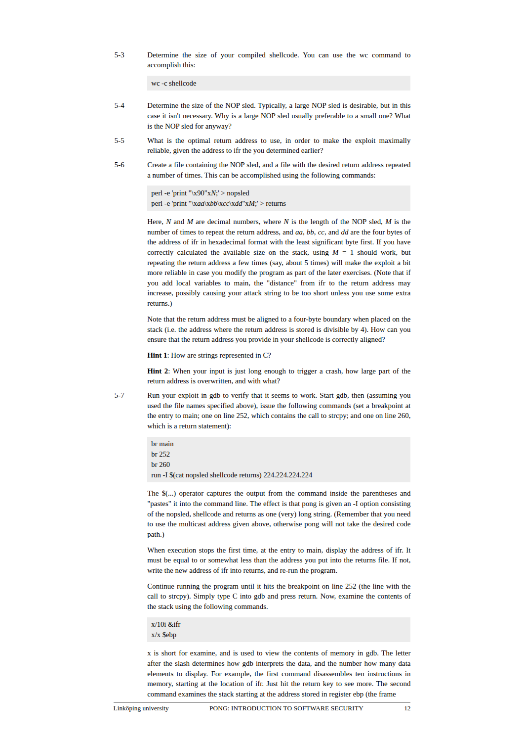5-3
Determine the size of your compiled shellcode. You can use the wc command to accomplish this:
wc -c shellcode
5-4
Determine the size of the NOP sled. Typically, a large NOP sled is desirable, but in this case it isn't necessary. Why is a large NOP sled usually preferable to a small one? What is the NOP sled for anyway?
5-5
What is the optimal return address to use, in order to make the exploit maximally reliable, given the address to ifr the you determined earlier?
5-6
Create a file containing the NOP sled, and a file with the desired return address repeated a number of times. This can be accomplished using the following commands:
perl -e 'print "\x90"xN;' > nopsled perl -e 'print "\xaa\xbb\xcc\xdd"xM;' > returns
Here, N and M are decimal numbers, where N is the length of the NOP sled, M is the number of times to repeat the return address, and aa, bb, cc, and dd are the four bytes of the address of ifr in hexadecimal format with the least significant byte first. If you have correctly calculated the available size on the stack, using M = 1 should work, but repeating the return address a few times (say, about 5 times) will make the exploit a bit more reliable in case you modify the program as part of the later exercises. (Note that if you add local variables to main, the "distance" from ifr to the return address may increase, possibly causing your attack string to be too short unless you use some extra returns.)
Note that the return address must be aligned to a four-byte boundary when placed on the stack (i.e. the address where the return address is stored is divisible by 4). How can you ensure that the return address you provide in your shellcode is correctly aligned?
Hint 1: How are strings represented in C?
Hint 2: When your input is just long enough to trigger a crash, how large part of the return address is overwritten, and with what?
5-7
Run your exploit in gdb to verify that it seems to work. Start gdb, then (assuming you used the file names specified above), issue the following commands (set a breakpoint at the entry to main; one on line 252, which contains the call to strcpy; and one on line 260, which is a return statement):
br main br 252 br 260 run -I $(cat nopsled shellcode returns) 224.224.224.224
The $(...) operator captures the output from the command inside the parentheses and "pastes" it into the command line. The effect is that pong is given an -I option consisting of the nopsled, shellcode and returns as one (very) long string. (Remember that you need to use the multicast address given above, otherwise pong will not take the desired code path.)
When execution stops the first time, at the entry to main, display the address of ifr. It must be equal to or somewhat less than the address you put into the returns file. If not, write the new address of ifr into returns, and re-run the program.
Continue running the program until it hits the breakpoint on line 252 (the line with the call to strcpy). Simply type C into gdb and press return. Now, examine the contents of the stack using the following commands.
x/10i &ifr x/x $ebp
x is short for examine, and is used to view the contents of memory in gdb. The letter after the slash determines how gdb interprets the data, and the number how many data elements to display. For example, the first command disassembles ten instructions in memory, starting at the location of ifr. Just hit the return key to see more. The second command examines the stack starting at the address stored in register ebp (the frame
Linköping university
PONG: INTRODUCTION TO SOFTWARE SECURITY
12